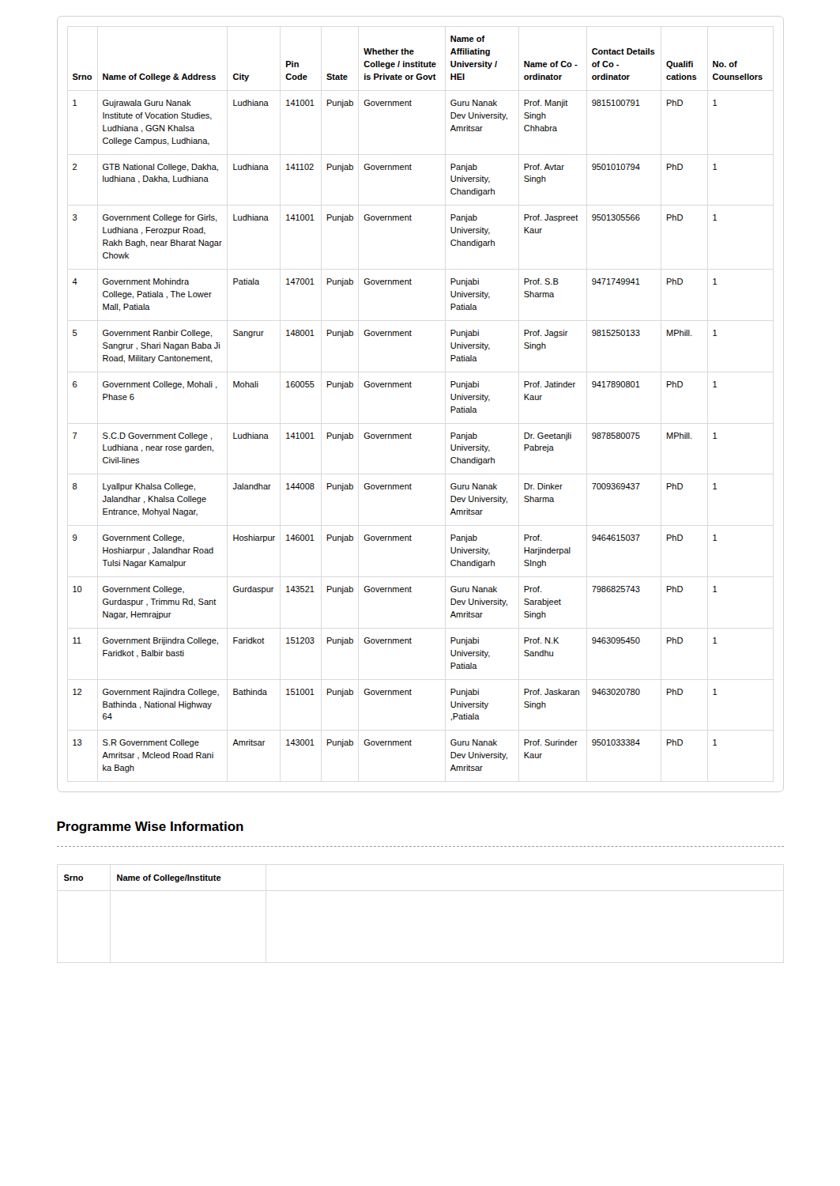| Srno | Name of College & Address | City | Pin Code | State | Whether the College / institute is Private or Govt | Name of Affiliating University / HEI | Name of Co - ordinator | Contact Details of Co - ordinator | Qualifi cations | No. of Counsellors |
| --- | --- | --- | --- | --- | --- | --- | --- | --- | --- | --- |
| 1 | Gujrawala Guru Nanak Institute of Vocation Studies, Ludhiana , GGN Khalsa College Campus, Ludhiana, | Ludhiana | 141001 | Punjab | Government | Guru Nanak Dev University, Amritsar | Prof. Manjit Singh Chhabra | 9815100791 | PhD | 1 |
| 2 | GTB National College, Dakha, ludhiana , Dakha, Ludhiana | Ludhiana | 141102 | Punjab | Government | Panjab University, Chandigarh | Prof. Avtar Singh | 9501010794 | PhD | 1 |
| 3 | Government College for Girls, Ludhiana , Ferozpur Road, Rakh Bagh, near Bharat Nagar Chowk | Ludhiana | 141001 | Punjab | Government | Panjab University, Chandigarh | Prof. Jaspreet Kaur | 9501305566 | PhD | 1 |
| 4 | Government Mohindra College, Patiala , The Lower Mall, Patiala | Patiala | 147001 | Punjab | Government | Punjabi University, Patiala | Prof. S.B Sharma | 9471749941 | PhD | 1 |
| 5 | Government Ranbir College, Sangrur , Shari Nagan Baba Ji Road, Military Cantonement, | Sangrur | 148001 | Punjab | Government | Punjabi University, Patiala | Prof. Jagsir Singh | 9815250133 | MPhill. | 1 |
| 6 | Government College, Mohali , Phase 6 | Mohali | 160055 | Punjab | Government | Punjabi University, Patiala | Prof. Jatinder Kaur | 9417890801 | PhD | 1 |
| 7 | S.C.D Government College , Ludhiana , near rose garden, Civil-lines | Ludhiana | 141001 | Punjab | Government | Panjab University, Chandigarh | Dr. Geetanjli Pabreja | 9878580075 | MPhill. | 1 |
| 8 | Lyallpur Khalsa College, Jalandhar , Khalsa College Entrance, Mohyal Nagar, | Jalandhar | 144008 | Punjab | Government | Guru Nanak Dev University, Amritsar | Dr. Dinker Sharma | 7009369437 | PhD | 1 |
| 9 | Government College, Hoshiarpur , Jalandhar Road Tulsi Nagar Kamalpur | Hoshiarpur | 146001 | Punjab | Government | Panjab University, Chandigarh | Prof. Harjinderpal SIngh | 9464615037 | PhD | 1 |
| 10 | Government College, Gurdaspur , Trimmu Rd, Sant Nagar, Hemrajpur | Gurdaspur | 143521 | Punjab | Government | Guru Nanak Dev University, Amritsar | Prof. Sarabjeet Singh | 7986825743 | PhD | 1 |
| 11 | Government Brijindra College, Faridkot , Balbir basti | Faridkot | 151203 | Punjab | Government | Punjabi University, Patiala | Prof. N.K Sandhu | 9463095450 | PhD | 1 |
| 12 | Government Rajindra College, Bathinda , National Highway 64 | Bathinda | 151001 | Punjab | Government | Punjabi University ,Patiala | Prof. Jaskaran Singh | 9463020780 | PhD | 1 |
| 13 | S.R Government College Amritsar , Mcleod Road Rani ka Bagh | Amritsar | 143001 | Punjab | Government | Guru Nanak Dev University, Amritsar | Prof. Surinder Kaur | 9501033384 | PhD | 1 |
Programme Wise Information
| Srno | Name of College/Institute | |
| --- | --- | --- |